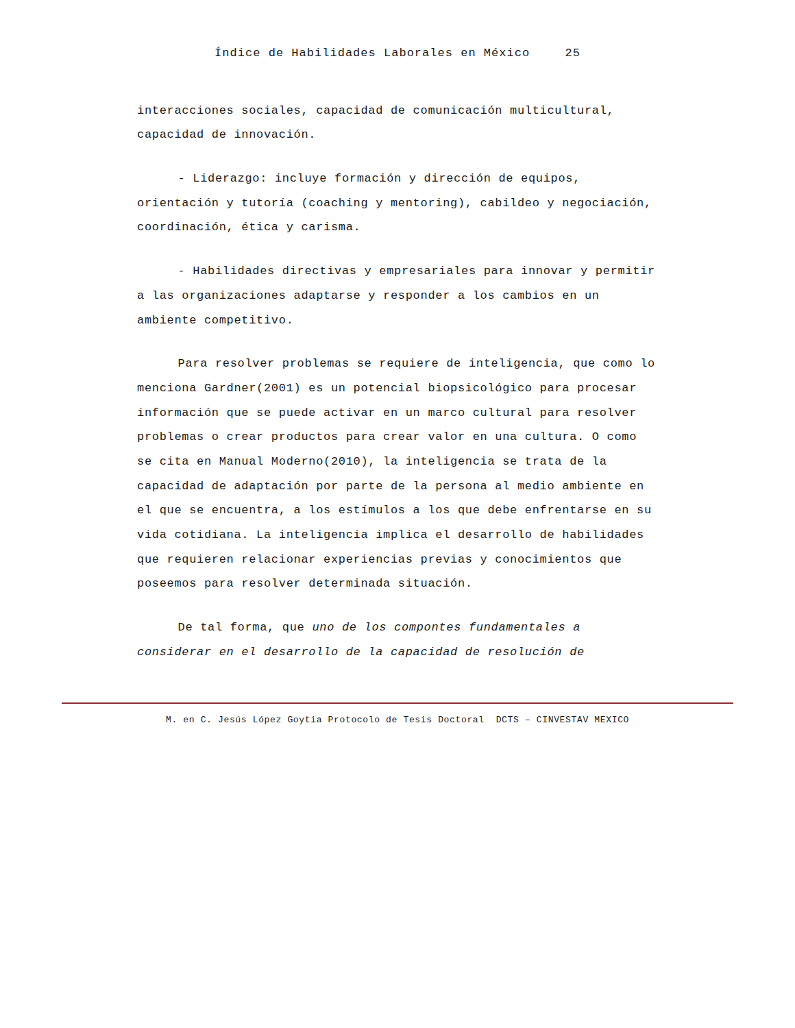Índice de Habilidades Laborales en México 25
interacciones sociales, capacidad de comunicación multicultural, capacidad de innovación.
- Liderazgo: incluye formación y dirección de equipos, orientación y tutoría (coaching y mentoring), cabildeo y negociación, coordinación, ética y carisma.
- Habilidades directivas y empresariales para innovar y permitir a las organizaciones adaptarse y responder a los cambios en un ambiente competitivo.
Para resolver problemas se requiere de inteligencia, que como lo menciona Gardner(2001) es un potencial biopsicológico para procesar información que se puede activar en un marco cultural para resolver problemas o crear productos para crear valor en una cultura. O como se cita en Manual Moderno(2010), la inteligencia se trata de la capacidad de adaptación por parte de la persona al medio ambiente en el que se encuentra, a los estímulos a los que debe enfrentarse en su vida cotidiana. La inteligencia implica el desarrollo de habilidades que requieren relacionar experiencias previas y conocimientos que poseemos para resolver determinada situación.
De tal forma, que uno de los compontes fundamentales a considerar en el desarrollo de la capacidad de resolución de
M. en C. Jesús López Goytia Protocolo de Tesis Doctoral DCTS – CINVESTAV MEXICO